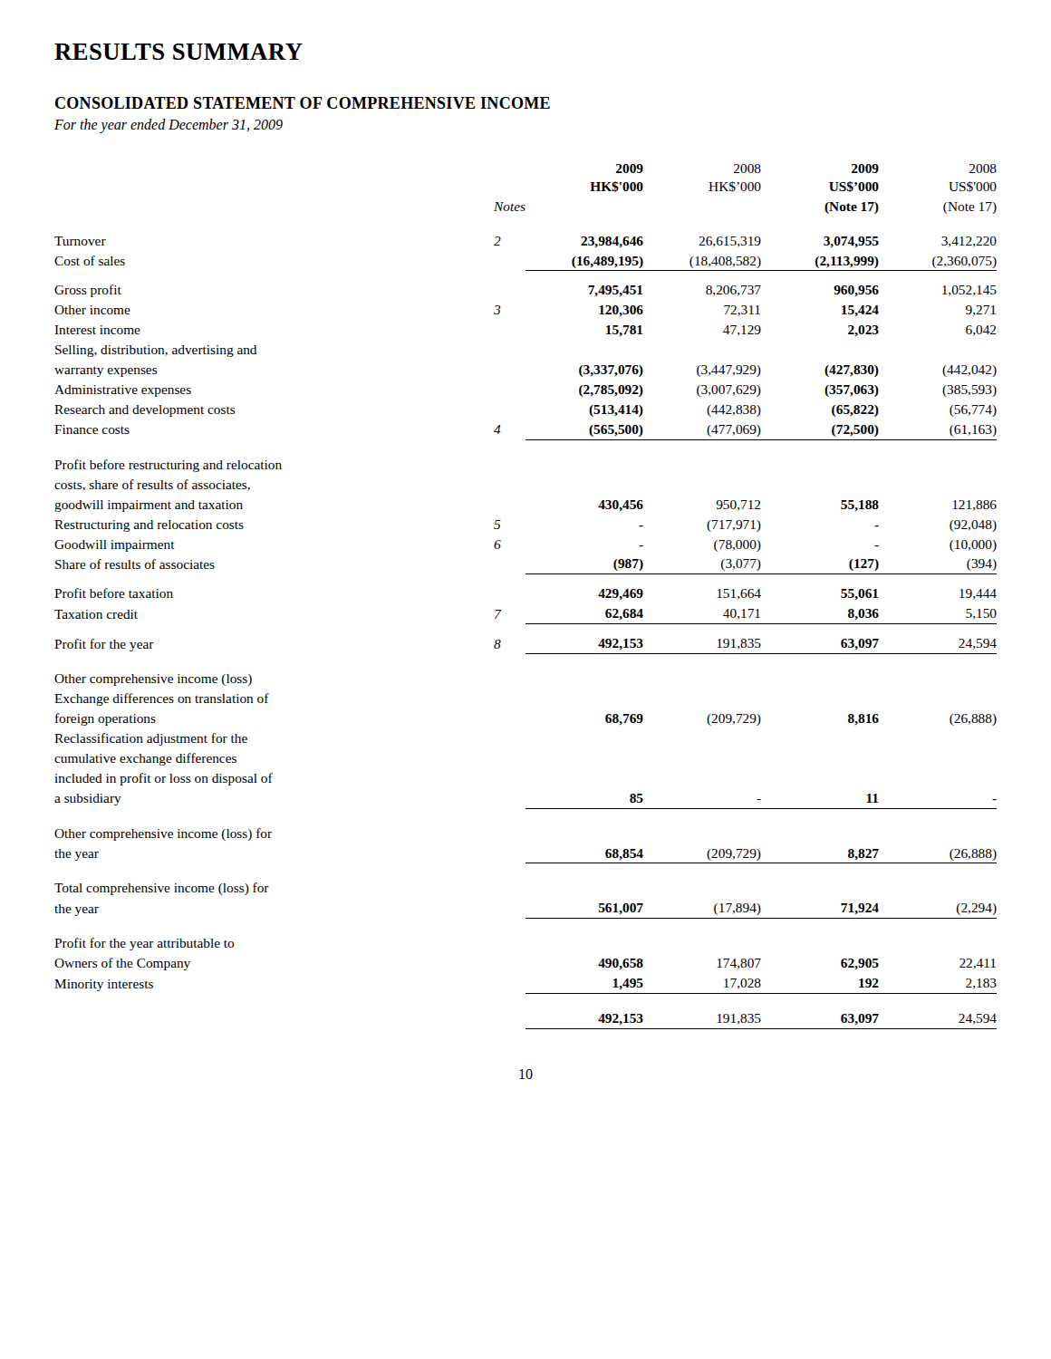RESULTS SUMMARY
CONSOLIDATED STATEMENT OF COMPREHENSIVE INCOME
For the year ended December 31, 2009
| | | 2009 HK$'000 | 2008 HK$’000 | 2009 US$’000 | 2008 US$'000 |
| | Notes | | | (Note 17) | (Note 17) |
| Turnover | 2 | 23,984,646 | 26,615,319 | 3,074,955 | 3,412,220 |
| Cost of sales | | (16,489,195) | (18,408,582) | (2,113,999) | (2,360,075) |
| Gross profit | | 7,495,451 | 8,206,737 | 960,956 | 1,052,145 |
| Other income | 3 | 120,306 | 72,311 | 15,424 | 9,271 |
| Interest income | | 15,781 | 47,129 | 2,023 | 6,042 |
| Selling, distribution, advertising and | | | | | |
| warranty expenses | | (3,337,076) | (3,447,929) | (427,830) | (442,042) |
| Administrative expenses | | (2,785,092) | (3,007,629) | (357,063) | (385,593) |
| Research and development costs | | (513,414) | (442,838) | (65,822) | (56,774) |
| Finance costs | 4 | (565,500) | (477,069) | (72,500) | (61,163) |
| Profit before restructuring and relocation | | | | | |
| costs, share of results of associates, | | | | | |
| goodwill impairment and taxation | | 430,456 | 950,712 | 55,188 | 121,886 |
| Restructuring and relocation costs | 5 | - | (717,971) | - | (92,048) |
| Goodwill impairment | 6 | - | (78,000) | - | (10,000) |
| Share of results of associates | | (987) | (3,077) | (127) | (394) |
| Profit before taxation | | 429,469 | 151,664 | 55,061 | 19,444 |
| Taxation credit | 7 | 62,684 | 40,171 | 8,036 | 5,150 |
| Profit for the year | 8 | 492,153 | 191,835 | 63,097 | 24,594 |
| Other comprehensive income (loss) | | | | | |
| Exchange differences on translation of | | | | | |
| foreign operations | | 68,769 | (209,729) | 8,816 | (26,888) |
| Reclassification adjustment for the | | | | | |
| cumulative exchange differences | | | | | |
| included in profit or loss on disposal of | | | | | |
| a subsidiary | | 85 | - | 11 | - |
| Other comprehensive income (loss) for | | | | | |
| the year | | 68,854 | (209,729) | 8,827 | (26,888) |
| Total comprehensive income (loss) for | | | | | |
| the year | | 561,007 | (17,894) | 71,924 | (2,294) |
| Profit for the year attributable to | | | | | |
| Owners of the Company | | 490,658 | 174,807 | 62,905 | 22,411 |
| Minority interests | | 1,495 | 17,028 | 192 | 2,183 |
| | | 492,153 | 191,835 | 63,097 | 24,594 |
10